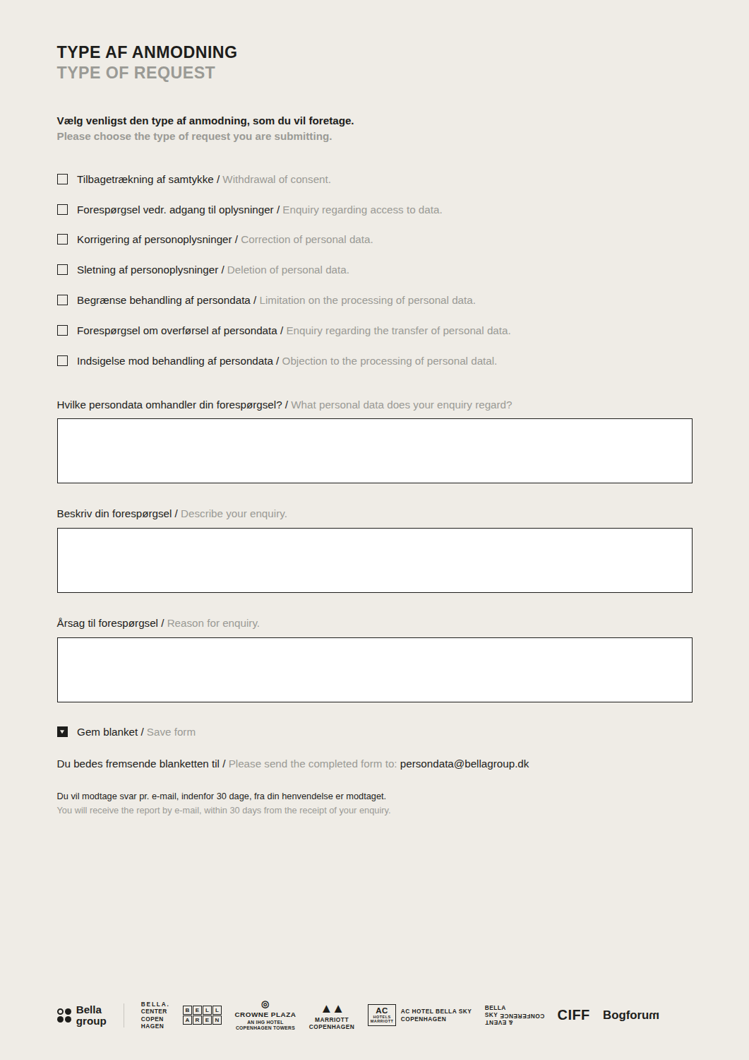TYPE AF ANMODNING TYPE OF REQUEST
Vælg venligst den type af anmodning, som du vil foretage. Please choose the type of request you are submitting.
Tilbagetrækning af samtykke / Withdrawal of consent.
Forespørgsel vedr. adgang til oplysninger / Enquiry regarding access to data.
Korrigering af personoplysninger / Correction of personal data.
Sletning af personoplysninger / Deletion of personal data.
Begrænse behandling af persondata / Limitation on the processing of personal data.
Forespørgsel om overførsel af persondata / Enquiry regarding the transfer of personal data.
Indsigelse mod behandling af persondata / Objection to the processing of personal datal.
Hvilke persondata omhandler din forespørgsel? / What personal data does your enquiry regard?
Beskriv din forespørgsel / Describe your enquiry.
Årsag til forespørgsel / Reason for enquiry.
Gem blanket / Save form
Du bedes fremsende blanketten til / Please send the completed form to: persondata@bellagroup.dk
Du vil modtage svar pr. e-mail, indenfor 30 dage, fra din henvendelse er modtaget. You will receive the report by e-mail, within 30 days from the receipt of your enquiry.
Bella
group
BELLA. CENTER COPEN HAGEN
BELL AREN
◎
CROWNE PLAZA
AN IHG HOTEL
COPENHAGEN TOWERS
▲▲
MARRIOTT
COPENHAGEN
AC HOTELS MARRIOTT
AC HOTEL BELLA SKY
COPENHAGEN
BELLA
SKY CONFERENCE
& EVENT
CIFF
Bogforum